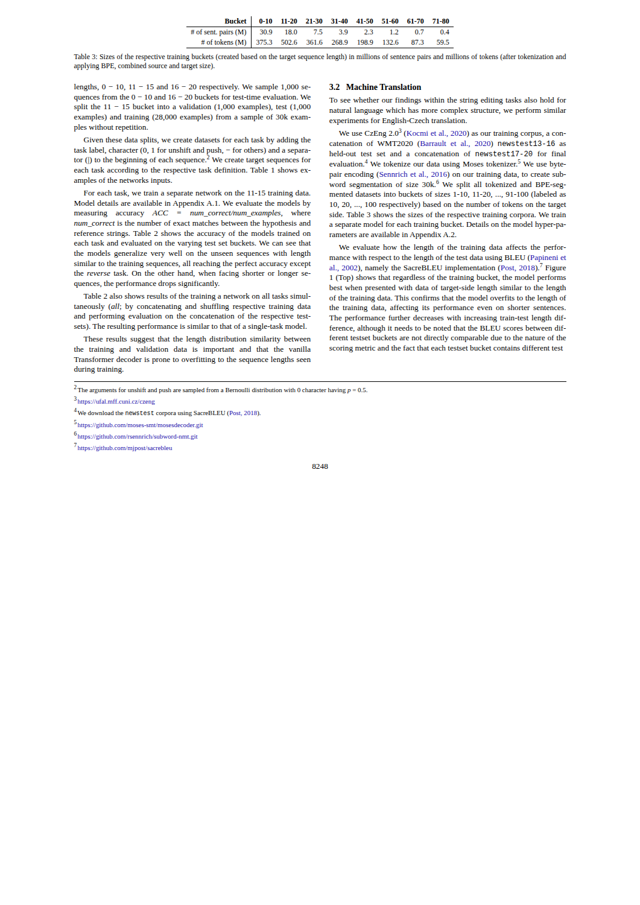| Bucket | 0-10 | 11-20 | 21-30 | 31-40 | 41-50 | 51-60 | 61-70 | 71-80 |
| --- | --- | --- | --- | --- | --- | --- | --- | --- |
| # of sent. pairs (M) | 30.9 | 18.0 | 7.5 | 3.9 | 2.3 | 1.2 | 0.7 | 0.4 |
| # of tokens (M) | 375.3 | 502.6 | 361.6 | 268.9 | 198.9 | 132.6 | 87.3 | 59.5 |
Table 3: Sizes of the respective training buckets (created based on the target sequence length) in millions of sentence pairs and millions of tokens (after tokenization and applying BPE, combined source and target size).
lengths, 0 − 10, 11 − 15 and 16 − 20 respectively. We sample 1,000 sequences from the 0 − 10 and 16 − 20 buckets for test-time evaluation. We split the 11 − 15 bucket into a validation (1,000 examples), test (1,000 examples) and training (28,000 examples) from a sample of 30k examples without repetition.
Given these data splits, we create datasets for each task by adding the task label, character (0, 1 for unshift and push, − for others) and a separator (|) to the beginning of each sequence.2 We create target sequences for each task according to the respective task definition. Table 1 shows examples of the networks inputs.
For each task, we train a separate network on the 11-15 training data. Model details are available in Appendix A.1. We evaluate the models by measuring accuracy ACC = num_correct/num_examples, where num_correct is the number of exact matches between the hypothesis and reference strings. Table 2 shows the accuracy of the models trained on each task and evaluated on the varying test set buckets. We can see that the models generalize very well on the unseen sequences with length similar to the training sequences, all reaching the perfect accuracy except the reverse task. On the other hand, when facing shorter or longer sequences, the performance drops significantly.
Table 2 also shows results of the training a network on all tasks simultaneously (all; by concatenating and shuffling respective training data and performing evaluation on the concatenation of the respective testsets). The resulting performance is similar to that of a single-task model.
These results suggest that the length distribution similarity between the training and validation data is important and that the vanilla Transformer decoder is prone to overfitting to the sequence lengths seen during training.
3.2 Machine Translation
To see whether our findings within the string editing tasks also hold for natural language which has more complex structure, we perform similar experiments for English-Czech translation.
We use CzEng 2.03 (Kocmi et al., 2020) as our training corpus, a concatenation of WMT2020 (Barrault et al., 2020) newstest13-16 as held-out test set and a concatenation of newstest17-20 for final evaluation.4 We tokenize our data using Moses tokenizer.5 We use byte-pair encoding (Sennrich et al., 2016) on our training data, to create subword segmentation of size 30k.6 We split all tokenized and BPE-segmented datasets into buckets of sizes 1-10, 11-20, ..., 91-100 (labeled as 10, 20, ..., 100 respectively) based on the number of tokens on the target side. Table 3 shows the sizes of the respective training corpora. We train a separate model for each training bucket. Details on the model hyper-parameters are available in Appendix A.2.
We evaluate how the length of the training data affects the performance with respect to the length of the test data using BLEU (Papineni et al., 2002), namely the SacreBLEU implementation (Post, 2018).7 Figure 1 (Top) shows that regardless of the training bucket, the model performs best when presented with data of target-side length similar to the length of the training data. This confirms that the model overfits to the length of the training data, affecting its performance even on shorter sentences. The performance further decreases with increasing train-test length difference, although it needs to be noted that the BLEU scores between different testset buckets are not directly comparable due to the nature of the scoring metric and the fact that each testset bucket contains different test
2 The arguments for unshift and push are sampled from a Bernoulli distribution with 0 character having p = 0.5.
3 https://ufal.mff.cuni.cz/czeng
4 We download the newstest corpora using SacreBLEU (Post, 2018).
5 https://github.com/moses-smt/mosesdecoder.git
6 https://github.com/rsennrich/subword-nmt.git
7 https://github.com/mjpost/sacrebleu
8248